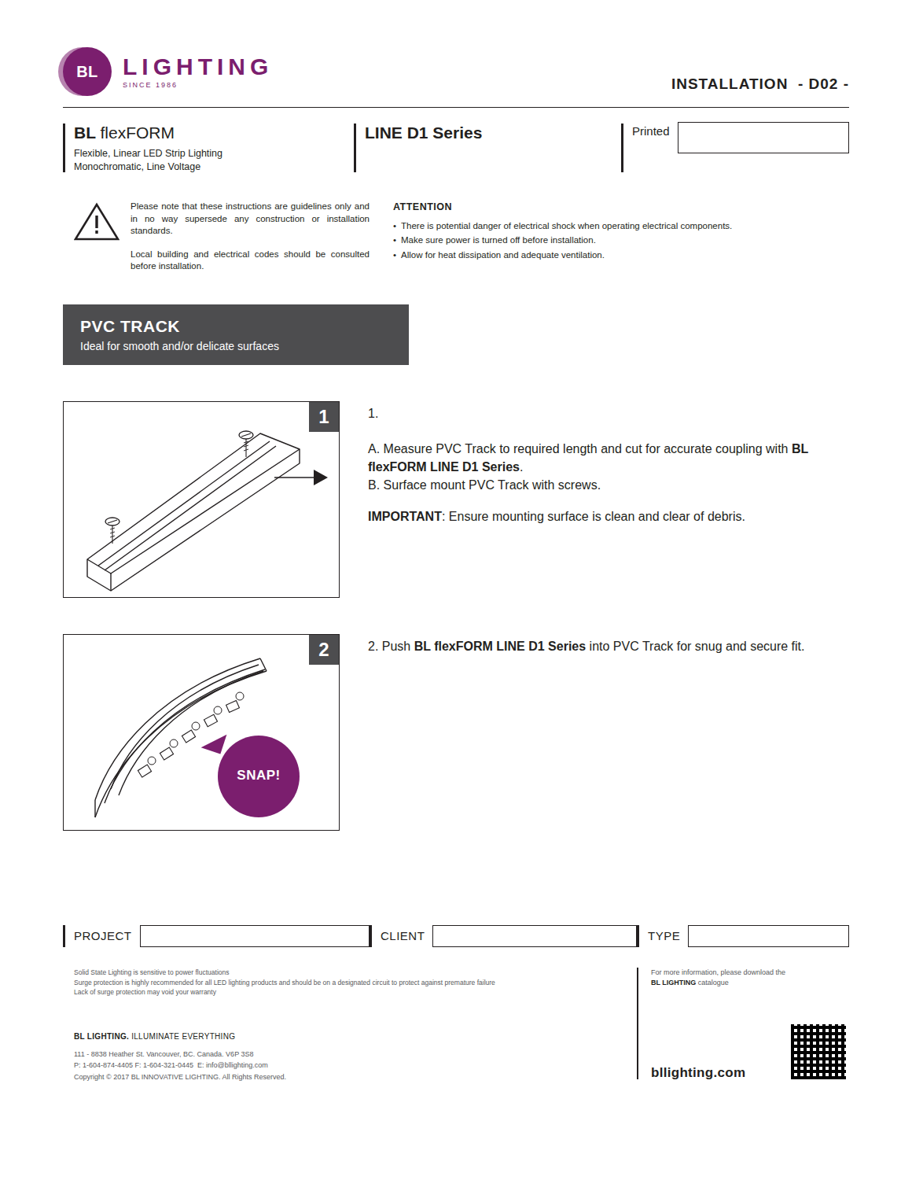LIGHTING
SINCE 1986
INSTALLATION - D02 -
BL flexFORM
Flexible, Linear LED Strip Lighting
Monochromatic, Line Voltage
LINE D1 Series
Printed
Please note that these instructions are guidelines only and in no way supersede any construction or installation standards.
Local building and electrical codes should be consulted before installation.
ATTENTION
There is potential danger of electrical shock when operating electrical components.
Make sure power is turned off before installation.
Allow for heat dissipation and adequate ventilation.
PVC TRACK
Ideal for smooth and/or delicate surfaces
1
1.
A. Measure PVC Track to required length and cut for accurate coupling with BL flexFORM LINE D1 Series.
B. Surface mount PVC Track with screws.
IMPORTANT: Ensure mounting surface is clean and clear of debris.
2
SNAP!
2. Push BL flexFORM LINE D1 Series into PVC Track for snug and secure fit.
PROJECT
CLIENT
TYPE
Solid State Lighting is sensitive to power fluctuations
Surge protection is highly recommended for all LED lighting products and should be on a designated circuit to protect against premature failure
Lack of surge protection may void your warranty
For more information, please download the
BL LIGHTING catalogue
BL LIGHTING. ILLUMINATE EVERYTHING
111 - 8838 Heather St. Vancouver, BC. Canada. V6P 3S8
P: 1-604-874-4405 F: 1-604-321-0445 E: info@bllighting.com
Copyright © 2017 BL INNOVATIVE LIGHTING. All Rights Reserved.
bllighting.com